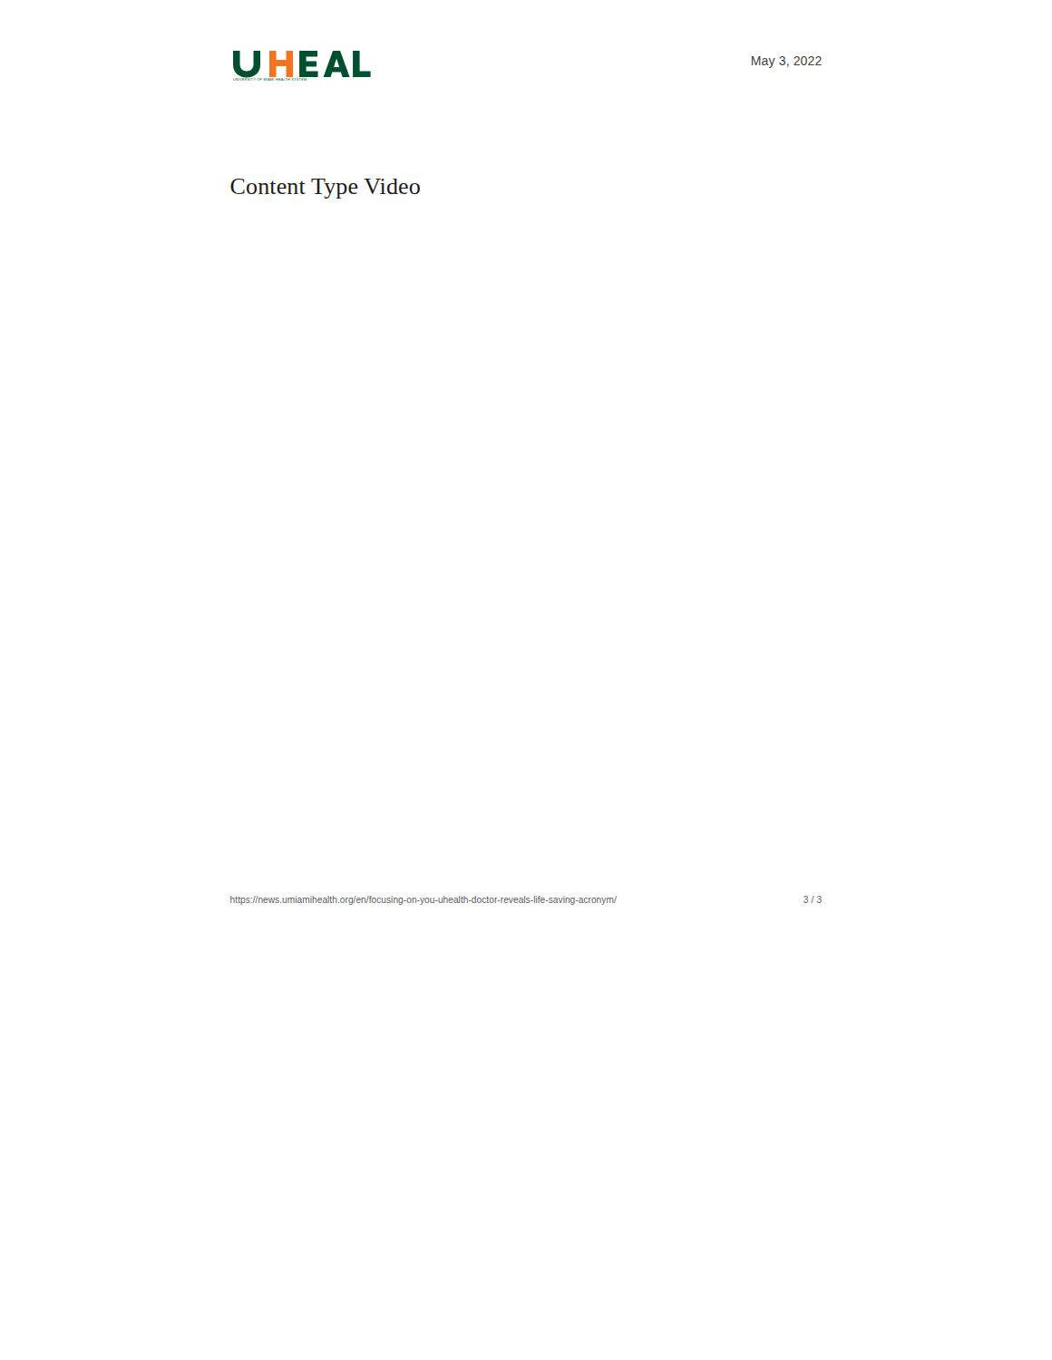UNIVERSITY OF MIAMI HEALTH SYSTEM
May 3, 2022
Content Type Video
https://news.umiamihealth.org/en/focusing-on-you-uhealth-doctor-reveals-life-saving-acronym/ 3 / 3